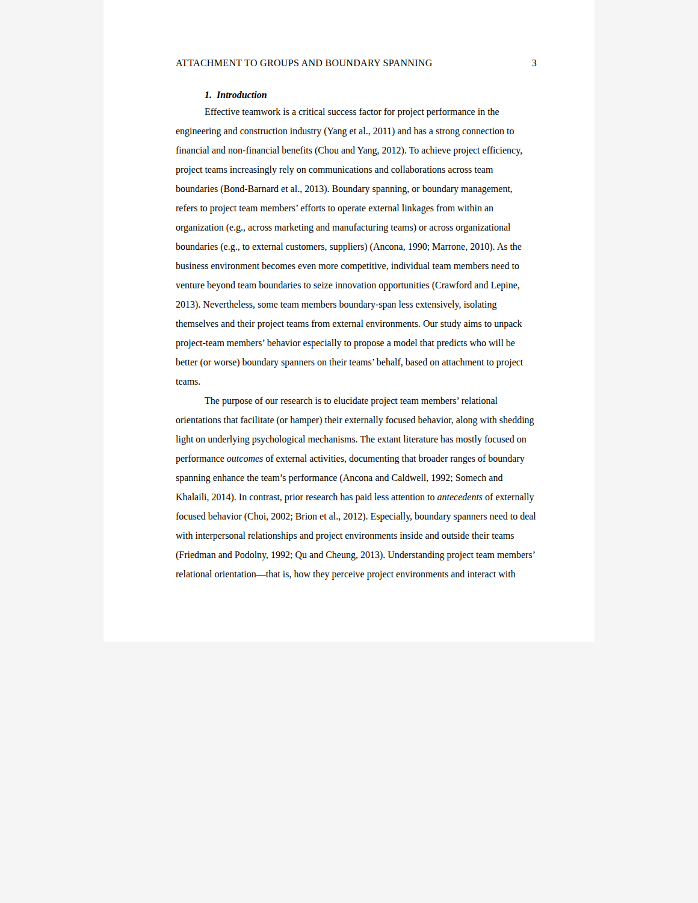Attachment to Groups and Boundary Spanning 3
1. Introduction
Effective teamwork is a critical success factor for project performance in the engineering and construction industry (Yang et al., 2011) and has a strong connection to financial and non-financial benefits (Chou and Yang, 2012). To achieve project efficiency, project teams increasingly rely on communications and collaborations across team boundaries (Bond-Barnard et al., 2013). Boundary spanning, or boundary management, refers to project team members’ efforts to operate external linkages from within an organization (e.g., across marketing and manufacturing teams) or across organizational boundaries (e.g., to external customers, suppliers) (Ancona, 1990; Marrone, 2010). As the business environment becomes even more competitive, individual team members need to venture beyond team boundaries to seize innovation opportunities (Crawford and Lepine, 2013). Nevertheless, some team members boundary-span less extensively, isolating themselves and their project teams from external environments. Our study aims to unpack project-team members’ behavior especially to propose a model that predicts who will be better (or worse) boundary spanners on their teams’ behalf, based on attachment to project teams.
The purpose of our research is to elucidate project team members’ relational orientations that facilitate (or hamper) their externally focused behavior, along with shedding light on underlying psychological mechanisms. The extant literature has mostly focused on performance outcomes of external activities, documenting that broader ranges of boundary spanning enhance the team’s performance (Ancona and Caldwell, 1992; Somech and Khalaili, 2014). In contrast, prior research has paid less attention to antecedents of externally focused behavior (Choi, 2002; Brion et al., 2012). Especially, boundary spanners need to deal with interpersonal relationships and project environments inside and outside their teams (Friedman and Podolny, 1992; Qu and Cheung, 2013). Understanding project team members’ relational orientation—that is, how they perceive project environments and interact with